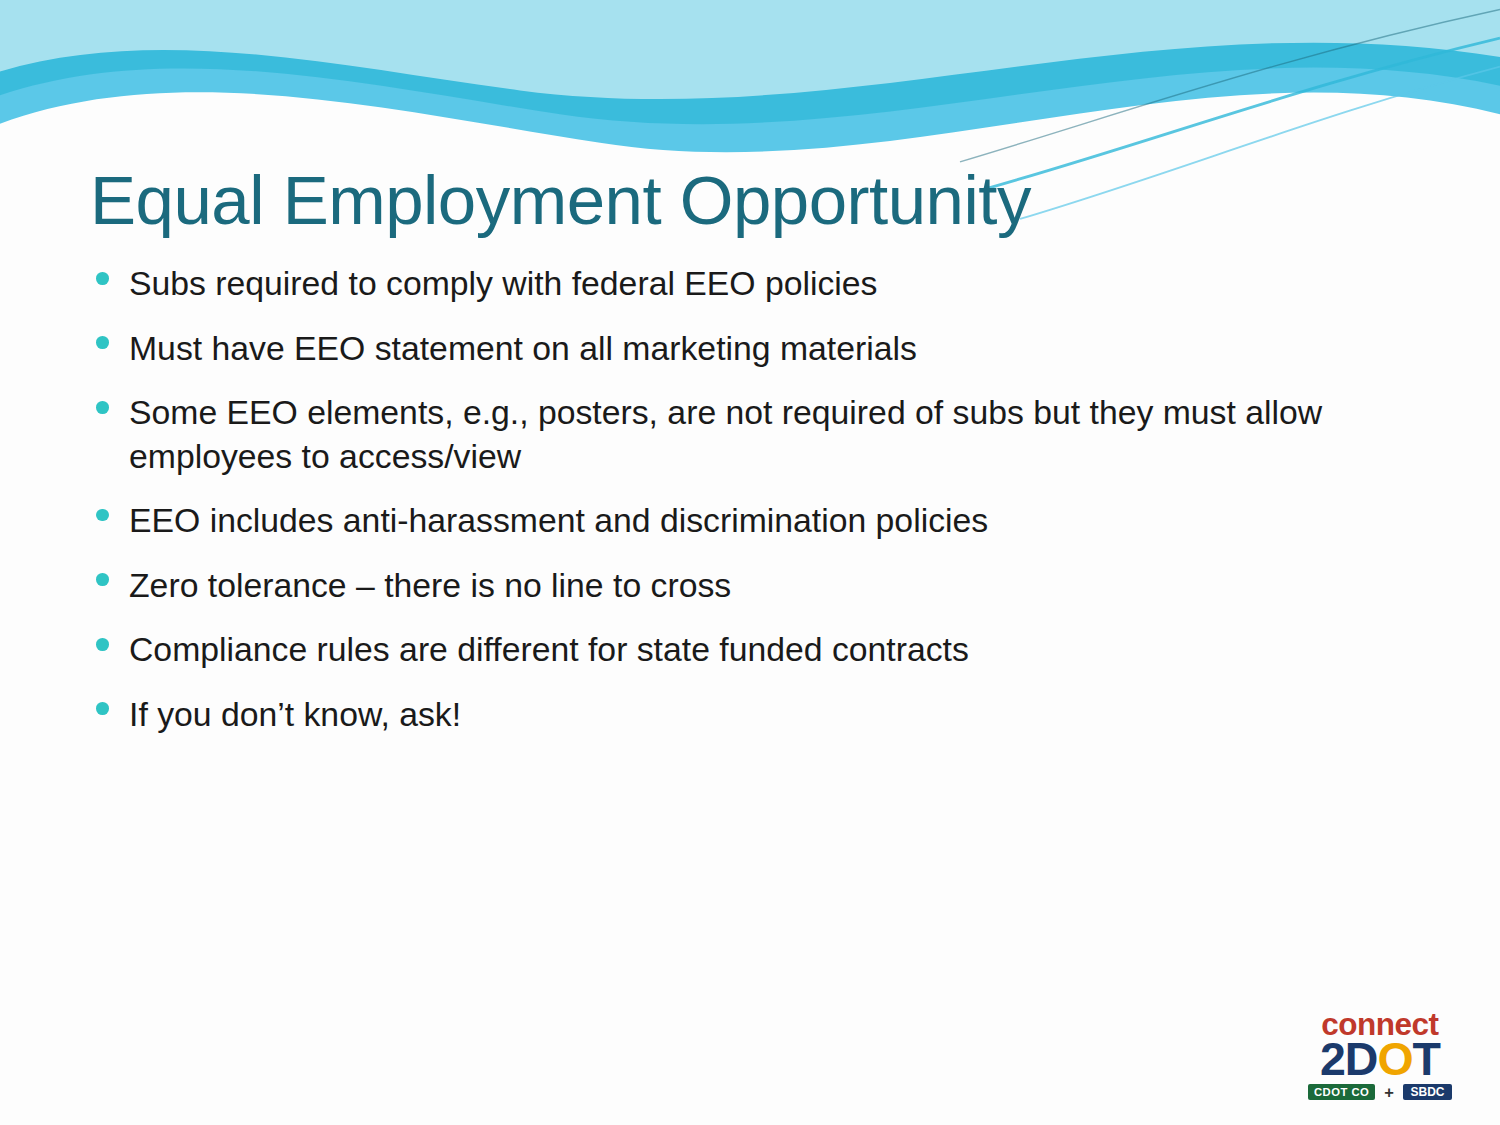Equal Employment Opportunity
Subs required to comply with federal EEO policies
Must have EEO statement on all marketing materials
Some EEO elements, e.g., posters, are not required of subs but they must allow employees to access/view
EEO includes anti-harassment and discrimination policies
Zero tolerance – there is no line to cross
Compliance rules are different for state funded contracts
If you don’t know, ask!
connect
2DOT
CDOT CO + SBDC